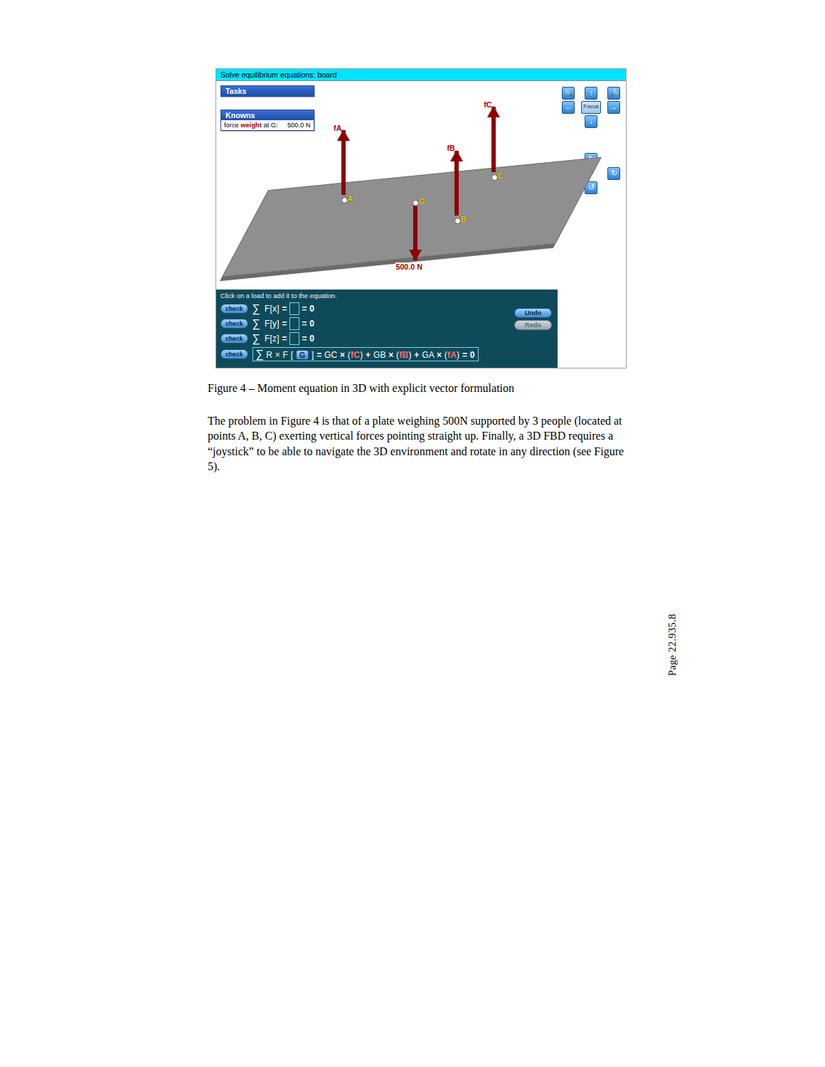Solve equilibrium equations: board
Tasks
Knowns
force weight at G: 500.0 N
🔍 ↑ 🔎
← Focus →
↓
↻
↺ ↻
↺
fA
A
fB
B
fC
C
G
500.0 N
Click on a load to add it to the equation.
Undo Redo
check ∑ F[x] = = 0
check ∑ F[y] = = 0
check ∑ F[z] = = 0
check ∑ R × F [ G ] = GC × (fC) + GB × (fB) + GA × (fA) = 0
Figure 4 – Moment equation in 3D with explicit vector formulation
The problem in Figure 4 is that of a plate weighing 500N supported by 3 people (located at points A, B, C) exerting vertical forces pointing straight up. Finally, a 3D FBD requires a “joystick” to be able to navigate the 3D environment and rotate in any direction (see Figure 5).
Page 22.935.8